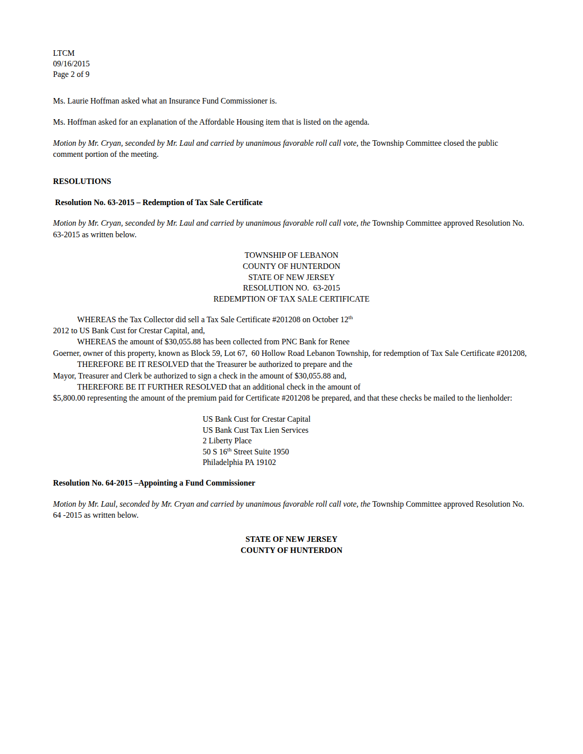LTCM
09/16/2015
Page 2 of 9
Ms. Laurie Hoffman asked what an Insurance Fund Commissioner is.
Ms. Hoffman asked for an explanation of the Affordable Housing item that is listed on the agenda.
Motion by Mr. Cryan, seconded by Mr. Laul and carried by unanimous favorable roll call vote, the Township Committee closed the public comment portion of the meeting.
RESOLUTIONS
Resolution No. 63-2015 – Redemption of Tax Sale Certificate
Motion by Mr. Cryan, seconded by Mr. Laul and carried by unanimous favorable roll call vote, the Township Committee approved Resolution No. 63-2015 as written below.
TOWNSHIP OF LEBANON
COUNTY OF HUNTERDON
STATE OF NEW JERSEY
RESOLUTION NO. 63-2015
REDEMPTION OF TAX SALE CERTIFICATE
WHEREAS the Tax Collector did sell a Tax Sale Certificate #201208 on October 12th
2012 to US Bank Cust for Crestar Capital, and,
WHEREAS the amount of $30,055.88 has been collected from PNC Bank for Renee
Goerner, owner of this property, known as Block 59, Lot 67, 60 Hollow Road Lebanon Township, for redemption of Tax Sale Certificate #201208,
THEREFORE BE IT RESOLVED that the Treasurer be authorized to prepare and the
Mayor, Treasurer and Clerk be authorized to sign a check in the amount of $30,055.88 and,
THEREFORE BE IT FURTHER RESOLVED that an additional check in the amount of
$5,800.00 representing the amount of the premium paid for Certificate #201208 be prepared, and that these checks be mailed to the lienholder:
US Bank Cust for Crestar Capital
US Bank Cust Tax Lien Services
2 Liberty Place
50 S 16th Street Suite 1950
Philadelphia PA 19102
Resolution No. 64-2015 –Appointing a Fund Commissioner
Motion by Mr. Laul, seconded by Mr. Cryan and carried by unanimous favorable roll call vote, the Township Committee approved Resolution No. 64 -2015 as written below.
STATE OF NEW JERSEY
COUNTY OF HUNTERDON